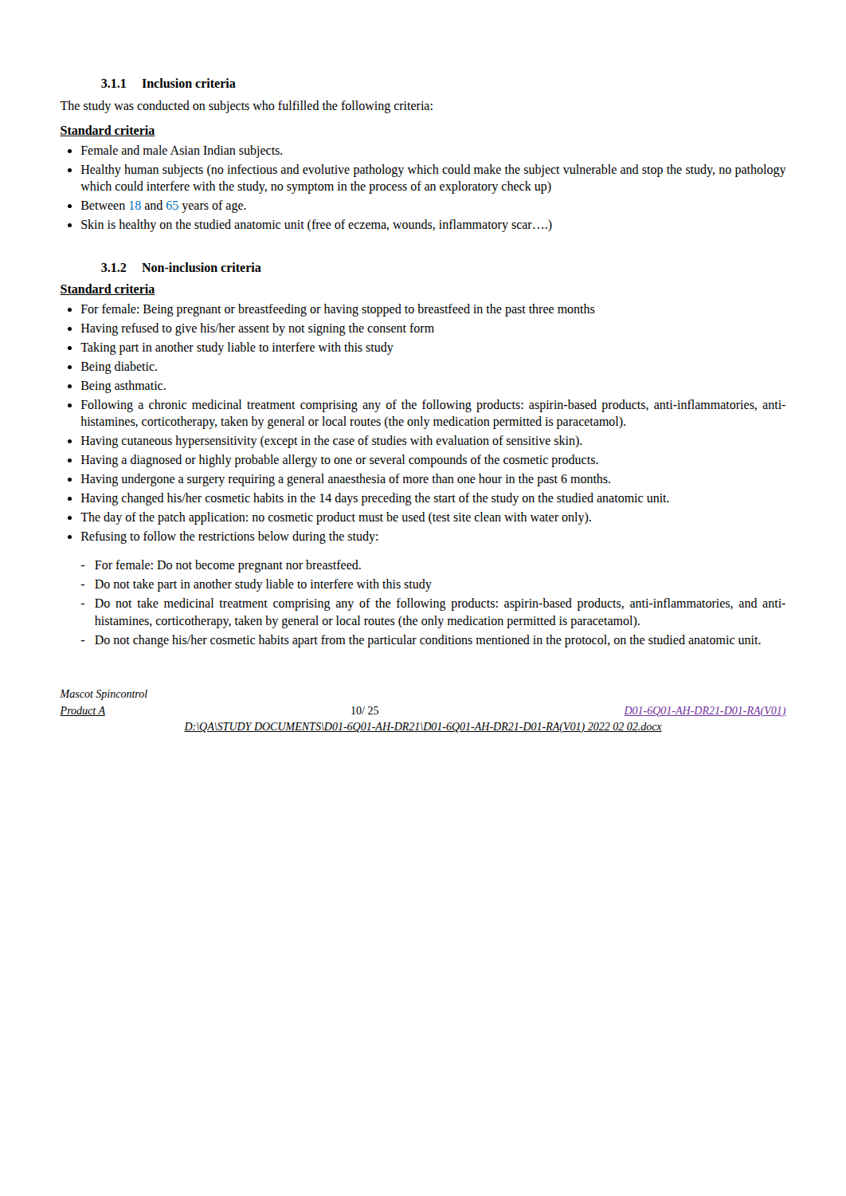3.1.1 Inclusion criteria
The study was conducted on subjects who fulfilled the following criteria:
Standard criteria
Female and male Asian Indian subjects.
Healthy human subjects (no infectious and evolutive pathology which could make the subject vulnerable and stop the study, no pathology which could interfere with the study, no symptom in the process of an exploratory check up)
Between 18 and 65 years of age.
Skin is healthy on the studied anatomic unit (free of eczema, wounds, inflammatory scar….)
3.1.2 Non-inclusion criteria
Standard criteria
For female: Being pregnant or breastfeeding or having stopped to breastfeed in the past three months
Having refused to give his/her assent by not signing the consent form
Taking part in another study liable to interfere with this study
Being diabetic.
Being asthmatic.
Following a chronic medicinal treatment comprising any of the following products: aspirin-based products, anti-inflammatories, anti-histamines, corticotherapy, taken by general or local routes (the only medication permitted is paracetamol).
Having cutaneous hypersensitivity (except in the case of studies with evaluation of sensitive skin).
Having a diagnosed or highly probable allergy to one or several compounds of the cosmetic products.
Having undergone a surgery requiring a general anaesthesia of more than one hour in the past 6 months.
Having changed his/her cosmetic habits in the 14 days preceding the start of the study on the studied anatomic unit.
The day of the patch application: no cosmetic product must be used (test site clean with water only).
Refusing to follow the restrictions below during the study:
For female: Do not become pregnant nor breastfeed.
Do not take part in another study liable to interfere with this study
Do not take medicinal treatment comprising any of the following products: aspirin-based products, anti-inflammatories, and anti-histamines, corticotherapy, taken by general or local routes (the only medication permitted is paracetamol).
Do not change his/her cosmetic habits apart from the particular conditions mentioned in the protocol, on the studied anatomic unit.
Mascot Spincontrol
Product A 10/ 25 D01-6Q01-AH-DR21-D01-RA(V01)
D:\QA\STUDY DOCUMENTS\D01-6Q01-AH-DR21\D01-6Q01-AH-DR21-D01-RA(V01) 2022 02 02.docx